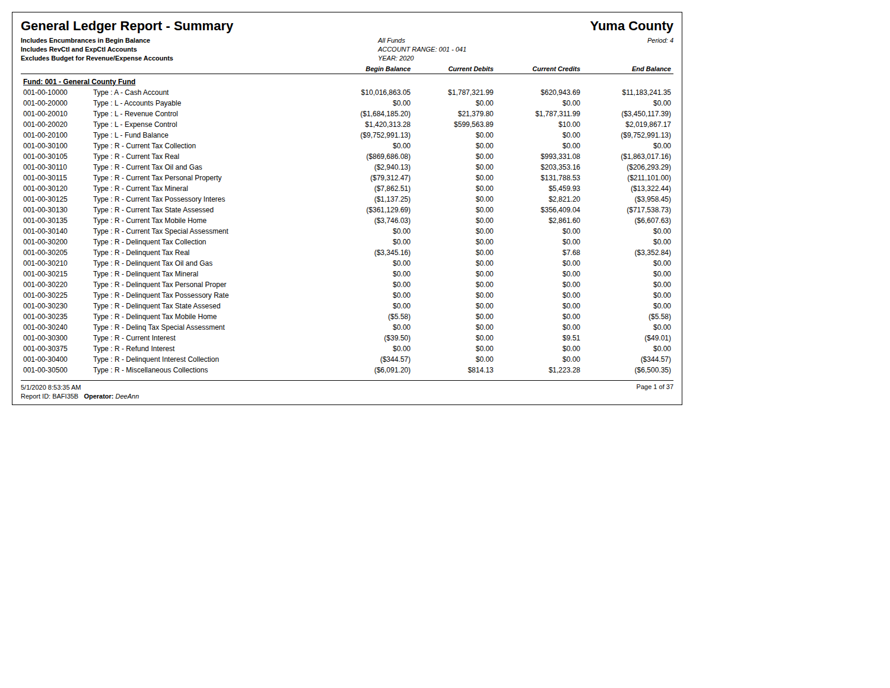General Ledger Report - Summary
Yuma County
Includes Encumbrances in Begin Balance
Includes RevCtl and ExpCtl Accounts
Excludes Budget for Revenue/Expense Accounts
All Funds
ACCOUNT RANGE: 001 - 041
YEAR: 2020
Period: 4
| | | Begin Balance | Current Debits | Current Credits | End Balance |
| --- | --- | --- | --- | --- | --- |
| Fund: 001 - General County Fund |
| 001-00-10000 | Type : A - Cash Account | $10,016,863.05 | $1,787,321.99 | $620,943.69 | $11,183,241.35 |
| 001-00-20000 | Type : L - Accounts Payable | $0.00 | $0.00 | $0.00 | $0.00 |
| 001-00-20010 | Type : L - Revenue Control | ($1,684,185.20) | $21,379.80 | $1,787,311.99 | ($3,450,117.39) |
| 001-00-20020 | Type : L - Expense Control | $1,420,313.28 | $599,563.89 | $10.00 | $2,019,867.17 |
| 001-00-20100 | Type : L - Fund Balance | ($9,752,991.13) | $0.00 | $0.00 | ($9,752,991.13) |
| 001-00-30100 | Type : R - Current Tax Collection | $0.00 | $0.00 | $0.00 | $0.00 |
| 001-00-30105 | Type : R - Current Tax Real | ($869,686.08) | $0.00 | $993,331.08 | ($1,863,017.16) |
| 001-00-30110 | Type : R - Current Tax Oil and Gas | ($2,940.13) | $0.00 | $203,353.16 | ($206,293.29) |
| 001-00-30115 | Type : R - Current Tax Personal Property | ($79,312.47) | $0.00 | $131,788.53 | ($211,101.00) |
| 001-00-30120 | Type : R - Current Tax Mineral | ($7,862.51) | $0.00 | $5,459.93 | ($13,322.44) |
| 001-00-30125 | Type : R - Current Tax Possessory Interes | ($1,137.25) | $0.00 | $2,821.20 | ($3,958.45) |
| 001-00-30130 | Type : R - Current Tax State Assessed | ($361,129.69) | $0.00 | $356,409.04 | ($717,538.73) |
| 001-00-30135 | Type : R - Current Tax Mobile Home | ($3,746.03) | $0.00 | $2,861.60 | ($6,607.63) |
| 001-00-30140 | Type : R - Current Tax Special Assessment | $0.00 | $0.00 | $0.00 | $0.00 |
| 001-00-30200 | Type : R - Delinquent Tax Collection | $0.00 | $0.00 | $0.00 | $0.00 |
| 001-00-30205 | Type : R - Delinquent Tax Real | ($3,345.16) | $0.00 | $7.68 | ($3,352.84) |
| 001-00-30210 | Type : R - Delinquent Tax Oil and Gas | $0.00 | $0.00 | $0.00 | $0.00 |
| 001-00-30215 | Type : R - Delinquent Tax Mineral | $0.00 | $0.00 | $0.00 | $0.00 |
| 001-00-30220 | Type : R - Delinquent Tax Personal Proper | $0.00 | $0.00 | $0.00 | $0.00 |
| 001-00-30225 | Type : R - Delinquent Tax Possessory Rate | $0.00 | $0.00 | $0.00 | $0.00 |
| 001-00-30230 | Type : R - Delinquent Tax State Assesed | $0.00 | $0.00 | $0.00 | $0.00 |
| 001-00-30235 | Type : R - Delinquent Tax Mobile Home | ($5.58) | $0.00 | $0.00 | ($5.58) |
| 001-00-30240 | Type : R - Delinq Tax Special Assessment | $0.00 | $0.00 | $0.00 | $0.00 |
| 001-00-30300 | Type : R - Current Interest | ($39.50) | $0.00 | $9.51 | ($49.01) |
| 001-00-30375 | Type : R - Refund Interest | $0.00 | $0.00 | $0.00 | $0.00 |
| 001-00-30400 | Type : R - Delinquent Interest Collection | ($344.57) | $0.00 | $0.00 | ($344.57) |
| 001-00-30500 | Type : R - Miscellaneous Collections | ($6,091.20) | $814.13 | $1,223.28 | ($6,500.35) |
5/1/2020 8:53:35 AM
Report ID: BAFI35B Operator: DeeAnn
Page 1 of 37